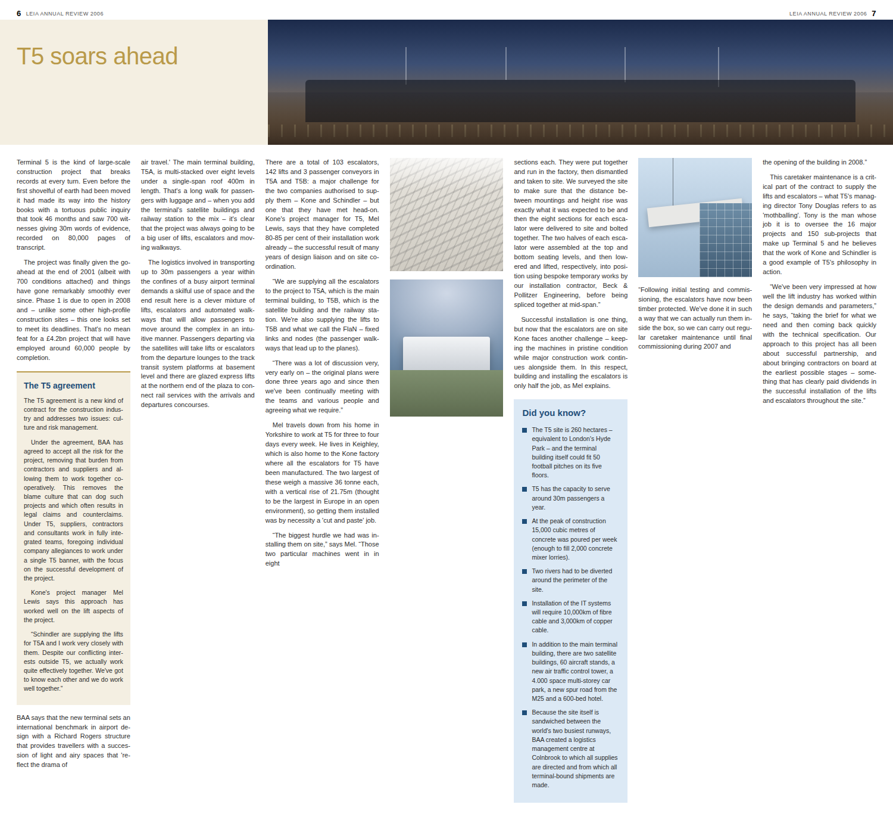6 LEIA Annual Review 2006
LEIA Annual Review 20067
T5 soars ahead
Terminal 5 is the kind of large-scale construction project that breaks records at every turn. Even before the first shovelful of earth had been moved it had made its way into the history books with a tortuous public inquiry that took 46 months and saw 700 witnesses giving 30m words of evidence, recorded on 80,000 pages of transcript.
The project was finally given the go-ahead at the end of 2001 (albeit with 700 conditions attached) and things have gone remarkably smoothly ever since. Phase 1 is due to open in 2008 and – unlike some other high-profile construction sites – this one looks set to meet its deadlines. That's no mean feat for a £4.2bn project that will have employed around 60,000 people by completion.
The T5 agreement
The T5 agreement is a new kind of contract for the construction industry and addresses two issues: culture and risk management.
Under the agreement, BAA has agreed to accept all the risk for the project, removing that burden from contractors and suppliers and allowing them to work together co-operatively. This removes the blame culture that can dog such projects and which often results in legal claims and counterclaims. Under T5, suppliers, contractors and consultants work in fully integrated teams, foregoing individual company allegiances to work under a single T5 banner, with the focus on the successful development of the project.
Kone's project manager Mel Lewis says this approach has worked well on the lift aspects of the project.
“Schindler are supplying the lifts for T5A and I work very closely with them. Despite our conflicting interests outside T5, we actually work quite effectively together. We've got to know each other and we do work well together.”
BAA says that the new terminal sets an international benchmark in airport design with a Richard Rogers structure that provides travellers with a succession of light and airy spaces that 'reflect the drama of
air travel.' The main terminal building, T5A, is multi-stacked over eight levels under a single-span roof 400m in length. That's a long walk for passengers with luggage and – when you add the terminal's satellite buildings and railway station to the mix – it's clear that the project was always going to be a big user of lifts, escalators and moving walkways.
The logistics involved in transporting up to 30m passengers a year within the confines of a busy airport terminal demands a skilful use of space and the end result here is a clever mixture of lifts, escalators and automated walkways that will allow passengers to move around the complex in an intuitive manner. Passengers departing via the satellites will take lifts or escalators from the departure lounges to the track transit system platforms at basement level and there are glazed express lifts at the northern end of the plaza to connect rail services with the arrivals and departures concourses.
There are a total of 103 escalators, 142 lifts and 3 passenger conveyors in T5A and T5B: a major challenge for the two companies authorised to supply them – Kone and Schindler – but one that they have met head-on. Kone's project manager for T5, Mel Lewis, says that they have completed 80-85 per cent of their installation work already – the successful result of many years of design liaison and on site co-ordination.
“We are supplying all the escalators to the project to T5A, which is the main terminal building, to T5B, which is the satellite building and the railway station. We're also supplying the lifts to T5B and what we call the FlaN – fixed links and nodes (the passenger walkways that lead up to the planes).
“There was a lot of discussion very, very early on – the original plans were done three years ago and since then we've been continually meeting with the teams and various people and agreeing what we require.”
Mel travels down from his home in Yorkshire to work at T5 for three to four days every week. He lives in Keighley, which is also home to the Kone factory where all the escalators for T5 have been manufactured. The two largest of these weigh a massive 36 tonne each, with a vertical rise of 21.75m (thought to be the largest in Europe in an open environment), so getting them installed was by necessity a 'cut and paste' job.
“The biggest hurdle we had was installing them on site,” says Mel. “Those two particular machines went in in eight
sections each. They were put together and run in the factory, then dismantled and taken to site. We surveyed the site to make sure that the distance between mountings and height rise was exactly what it was expected to be and then the eight sections for each escalator were delivered to site and bolted together. The two halves of each escalator were assembled at the top and bottom seating levels, and then lowered and lifted, respectively, into position using bespoke temporary works by our installation contractor, Beck & Pollitzer Engineering, before being spliced together at mid-span.”
Successful installation is one thing, but now that the escalators are on site Kone faces another challenge – keeping the machines in pristine condition while major construction work continues alongside them. In this respect, building and installing the escalators is only half the job, as Mel explains.
Did you know?
The T5 site is 260 hectares – equivalent to London's Hyde Park – and the terminal building itself could fit 50 football pitches on its five floors.
T5 has the capacity to serve around 30m passengers a year.
At the peak of construction 15,000 cubic metres of concrete was poured per week (enough to fill 2,000 concrete mixer lorries).
Two rivers had to be diverted around the perimeter of the site.
Installation of the IT systems will require 10,000km of fibre cable and 3,000km of copper cable.
In addition to the main terminal building, there are two satellite buildings, 60 aircraft stands, a new air traffic control tower, a 4.000 space multi-storey car park, a new spur road from the M25 and a 600-bed hotel.
Because the site itself is sandwiched between the world's two busiest runways, BAA created a logistics management centre at Colnbrook to which all supplies are directed and from which all terminal-bound shipments are made.
“Following initial testing and commissioning, the escalators have now been timber protected. We've done it in such a way that we can actually run them inside the box, so we can carry out regular caretaker maintenance until final commissioning during 2007 and
the opening of the building in 2008.”
This caretaker maintenance is a critical part of the contract to supply the lifts and escalators – what T5's managing director Tony Douglas refers to as 'mothballing'. Tony is the man whose job it is to oversee the 16 major projects and 150 sub-projects that make up Terminal 5 and he believes that the work of Kone and Schindler is a good example of T5's philosophy in action.
“We've been very impressed at how well the lift industry has worked within the design demands and parameters,” he says, “taking the brief for what we need and then coming back quickly with the technical specification. Our approach to this project has all been about successful partnership, and about bringing contractors on board at the earliest possible stages – something that has clearly paid dividends in the successful installation of the lifts and escalators throughout the site.”